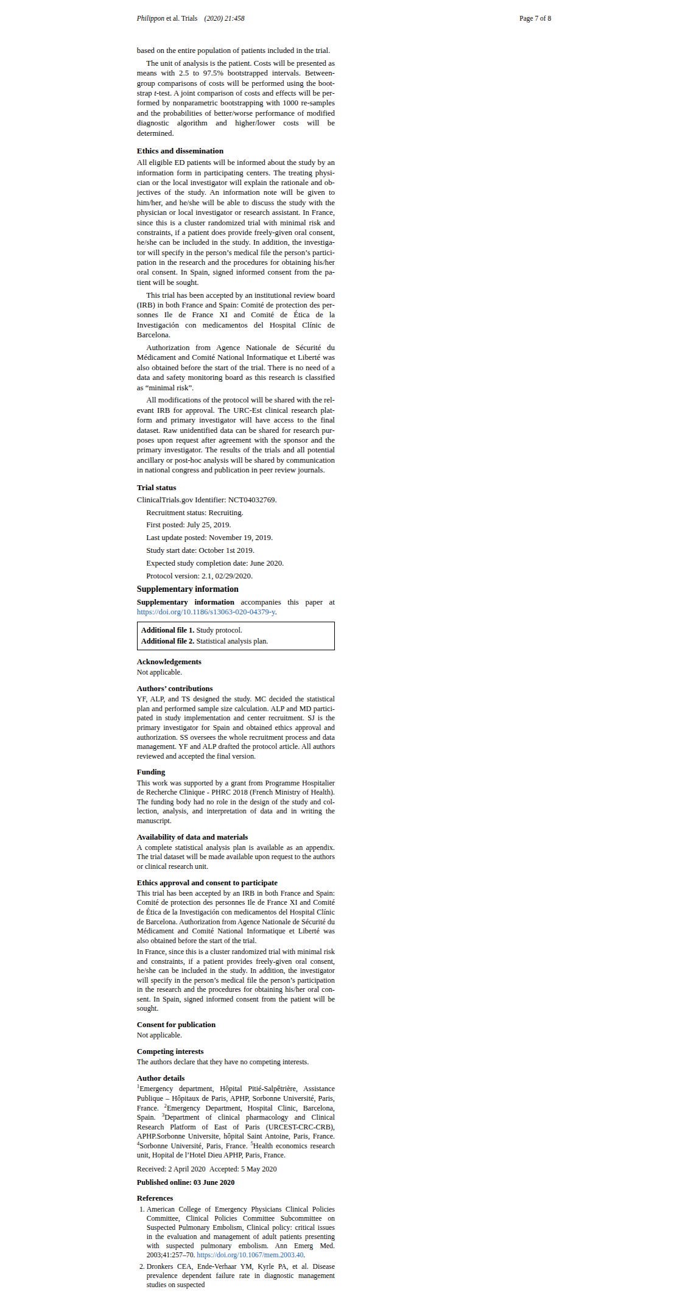Philippon et al. Trials (2020) 21:458
Page 7 of 8
based on the entire population of patients included in the trial.
The unit of analysis is the patient. Costs will be presented as means with 2.5 to 97.5% bootstrapped intervals. Between-group comparisons of costs will be performed using the bootstrap t-test. A joint comparison of costs and effects will be performed by nonparametric bootstrapping with 1000 re-samples and the probabilities of better/worse performance of modified diagnostic algorithm and higher/lower costs will be determined.
Ethics and dissemination
All eligible ED patients will be informed about the study by an information form in participating centers. The treating physician or the local investigator will explain the rationale and objectives of the study. An information note will be given to him/her, and he/she will be able to discuss the study with the physician or local investigator or research assistant. In France, since this is a cluster randomized trial with minimal risk and constraints, if a patient does provide freely-given oral consent, he/she can be included in the study. In addition, the investigator will specify in the person’s medical file the person’s participation in the research and the procedures for obtaining his/her oral consent. In Spain, signed informed consent from the patient will be sought.
This trial has been accepted by an institutional review board (IRB) in both France and Spain: Comité de protection des personnes Ile de France XI and Comité de Ética de la Investigación con medicamentos del Hospital Clínic de Barcelona.
Authorization from Agence Nationale de Sécurité du Médicament and Comité National Informatique et Liberté was also obtained before the start of the trial. There is no need of a data and safety monitoring board as this research is classified as “minimal risk”.
All modifications of the protocol will be shared with the relevant IRB for approval. The URC-Est clinical research platform and primary investigator will have access to the final dataset. Raw unidentified data can be shared for research purposes upon request after agreement with the sponsor and the primary investigator. The results of the trials and all potential ancillary or post-hoc analysis will be shared by communication in national congress and publication in peer review journals.
Trial status
ClinicalTrials.gov Identifier: NCT04032769.
Recruitment status: Recruiting.
First posted: July 25, 2019.
Last update posted: November 19, 2019.
Study start date: October 1st 2019.
Expected study completion date: June 2020.
Protocol version: 2.1, 02/29/2020.
Supplementary information
Supplementary information accompanies this paper at https://doi.org/10.1186/s13063-020-04379-y.
Additional file 1. Study protocol.
Additional file 2. Statistical analysis plan.
Acknowledgements
Not applicable.
Authors’ contributions
YF, ALP, and TS designed the study. MC decided the statistical plan and performed sample size calculation. ALP and MD participated in study implementation and center recruitment. SJ is the primary investigator for Spain and obtained ethics approval and authorization. SS oversees the whole recruitment process and data management. YF and ALP drafted the protocol article. All authors reviewed and accepted the final version.
Funding
This work was supported by a grant from Programme Hospitalier de Recherche Clinique - PHRC 2018 (French Ministry of Health). The funding body had no role in the design of the study and collection, analysis, and interpretation of data and in writing the manuscript.
Availability of data and materials
A complete statistical analysis plan is available as an appendix. The trial dataset will be made available upon request to the authors or clinical research unit.
Ethics approval and consent to participate
This trial has been accepted by an IRB in both France and Spain: Comité de protection des personnes Ile de France XI and Comité de Ética de la Investigación con medicamentos del Hospital Clínic de Barcelona. Authorization from Agence Nationale de Sécurité du Médicament and Comité National Informatique et Liberté was also obtained before the start of the trial.
In France, since this is a cluster randomized trial with minimal risk and constraints, if a patient provides freely-given oral consent, he/she can be included in the study. In addition, the investigator will specify in the person’s medical file the person’s participation in the research and the procedures for obtaining his/her oral consent. In Spain, signed informed consent from the patient will be sought.
Consent for publication
Not applicable.
Competing interests
The authors declare that they have no competing interests.
Author details
1Emergency department, Hôpital Pitié-Salpêtrière, Assistance Publique – Hôpitaux de Paris, APHP, Sorbonne Université, Paris, France. 2Emergency Department, Hospital Clinic, Barcelona, Spain. 3Department of clinical pharmacology and Clinical Research Platform of East of Paris (URCEST-CRC-CRB), APHP.Sorbonne Universite, hôpital Saint Antoine, Paris, France. 4Sorbonne Université, Paris, France. 5Health economics research unit, Hopital de l’Hotel Dieu APHP, Paris, France.
Received: 2 April 2020 Accepted: 5 May 2020
Published online: 03 June 2020
References
American College of Emergency Physicians Clinical Policies Committee, Clinical Policies Committee Subcommittee on Suspected Pulmonary Embolism, Clinical policy: critical issues in the evaluation and management of adult patients presenting with suspected pulmonary embolism. Ann Emerg Med. 2003;41:257–70. https://doi.org/10.1067/mem.2003.40.
Dronkers CEA, Ende-Verhaar YM, Kyrle PA, et al. Disease prevalence dependent failure rate in diagnostic management studies on suspected